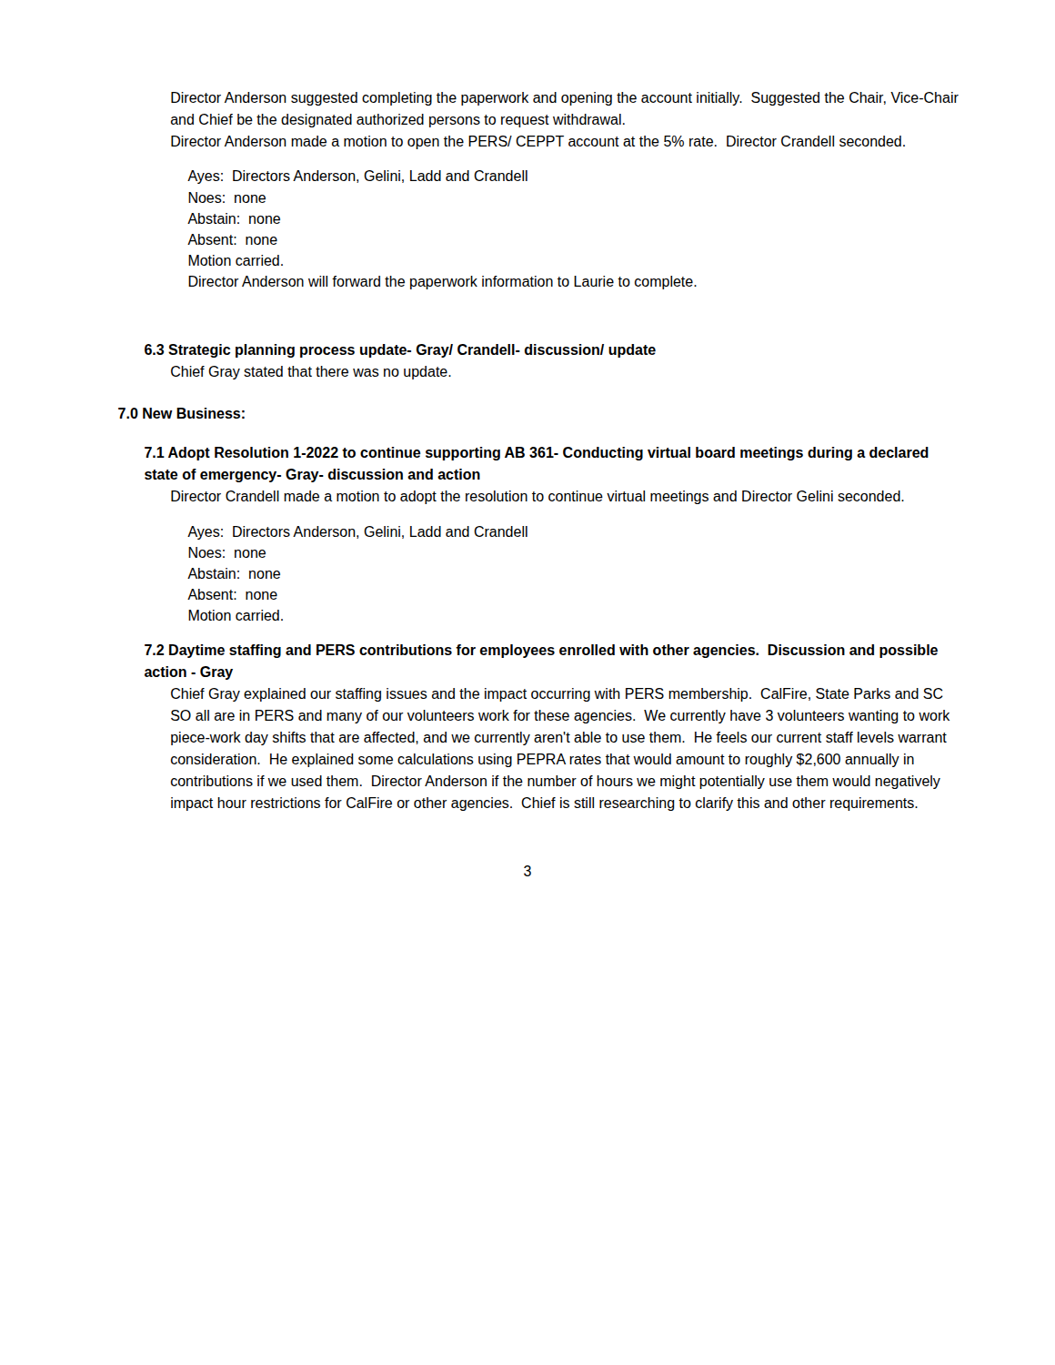Director Anderson suggested completing the paperwork and opening the account initially. Suggested the Chair, Vice-Chair and Chief be the designated authorized persons to request withdrawal.
Director Anderson made a motion to open the PERS/ CEPPT account at the 5% rate. Director Crandell seconded.
Ayes: Directors Anderson, Gelini, Ladd and Crandell
Noes: none
Abstain: none
Absent: none
Motion carried.
Director Anderson will forward the paperwork information to Laurie to complete.
6.3 Strategic planning process update- Gray/ Crandell- discussion/ update
Chief Gray stated that there was no update.
7.0 New Business:
7.1 Adopt Resolution 1-2022 to continue supporting AB 361- Conducting virtual board meetings during a declared state of emergency- Gray- discussion and action
Director Crandell made a motion to adopt the resolution to continue virtual meetings and Director Gelini seconded.
Ayes: Directors Anderson, Gelini, Ladd and Crandell
Noes: none
Abstain: none
Absent: none
Motion carried.
7.2 Daytime staffing and PERS contributions for employees enrolled with other agencies. Discussion and possible action - Gray
Chief Gray explained our staffing issues and the impact occurring with PERS membership. CalFire, State Parks and SC SO all are in PERS and many of our volunteers work for these agencies. We currently have 3 volunteers wanting to work piece-work day shifts that are affected, and we currently aren't able to use them. He feels our current staff levels warrant consideration. He explained some calculations using PEPRA rates that would amount to roughly $2,600 annually in contributions if we used them. Director Anderson if the number of hours we might potentially use them would negatively impact hour restrictions for CalFire or other agencies. Chief is still researching to clarify this and other requirements.
3